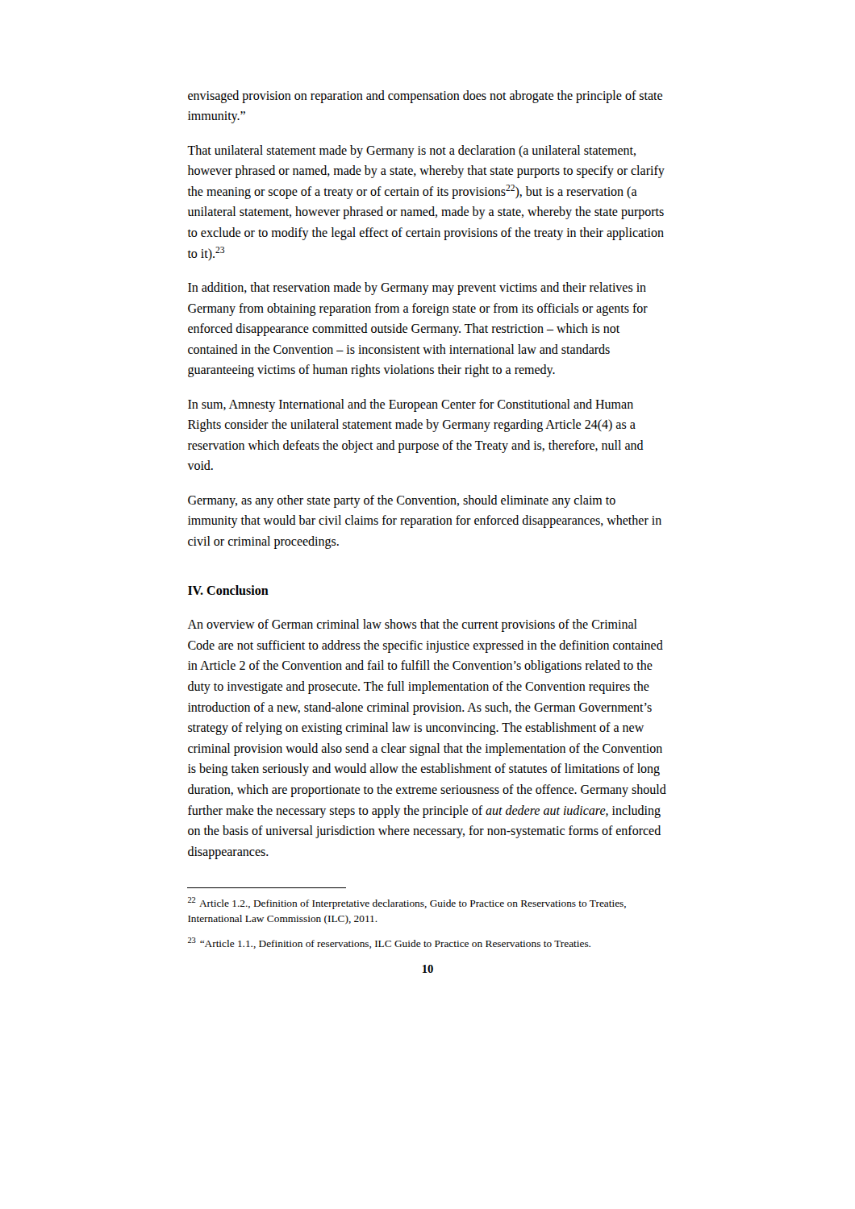envisaged provision on reparation and compensation does not abrogate the principle of state immunity.”
That unilateral statement made by Germany is not a declaration (a unilateral statement, however phrased or named, made by a state, whereby that state purports to specify or clarify the meaning or scope of a treaty or of certain of its provisions22), but is a reservation (a unilateral statement, however phrased or named, made by a state, whereby the state purports to exclude or to modify the legal effect of certain provisions of the treaty in their application to it).23
In addition, that reservation made by Germany may prevent victims and their relatives in Germany from obtaining reparation from a foreign state or from its officials or agents for enforced disappearance committed outside Germany. That restriction – which is not contained in the Convention – is inconsistent with international law and standards guaranteeing victims of human rights violations their right to a remedy.
In sum, Amnesty International and the European Center for Constitutional and Human Rights consider the unilateral statement made by Germany regarding Article 24(4) as a reservation which defeats the object and purpose of the Treaty and is, therefore, null and void.
Germany, as any other state party of the Convention, should eliminate any claim to immunity that would bar civil claims for reparation for enforced disappearances, whether in civil or criminal proceedings.
IV. Conclusion
An overview of German criminal law shows that the current provisions of the Criminal Code are not sufficient to address the specific injustice expressed in the definition contained in Article 2 of the Convention and fail to fulfill the Convention’s obligations related to the duty to investigate and prosecute. The full implementation of the Convention requires the introduction of a new, stand-alone criminal provision. As such, the German Government’s strategy of relying on existing criminal law is unconvincing. The establishment of a new criminal provision would also send a clear signal that the implementation of the Convention is being taken seriously and would allow the establishment of statutes of limitations of long duration, which are proportionate to the extreme seriousness of the offence. Germany should further make the necessary steps to apply the principle of aut dedere aut iudicare, including on the basis of universal jurisdiction where necessary, for non-systematic forms of enforced disappearances.
22 Article 1.2., Definition of Interpretative declarations, Guide to Practice on Reservations to Treaties, International Law Commission (ILC), 2011.
23 “Article 1.1., Definition of reservations, ILC Guide to Practice on Reservations to Treaties.
10